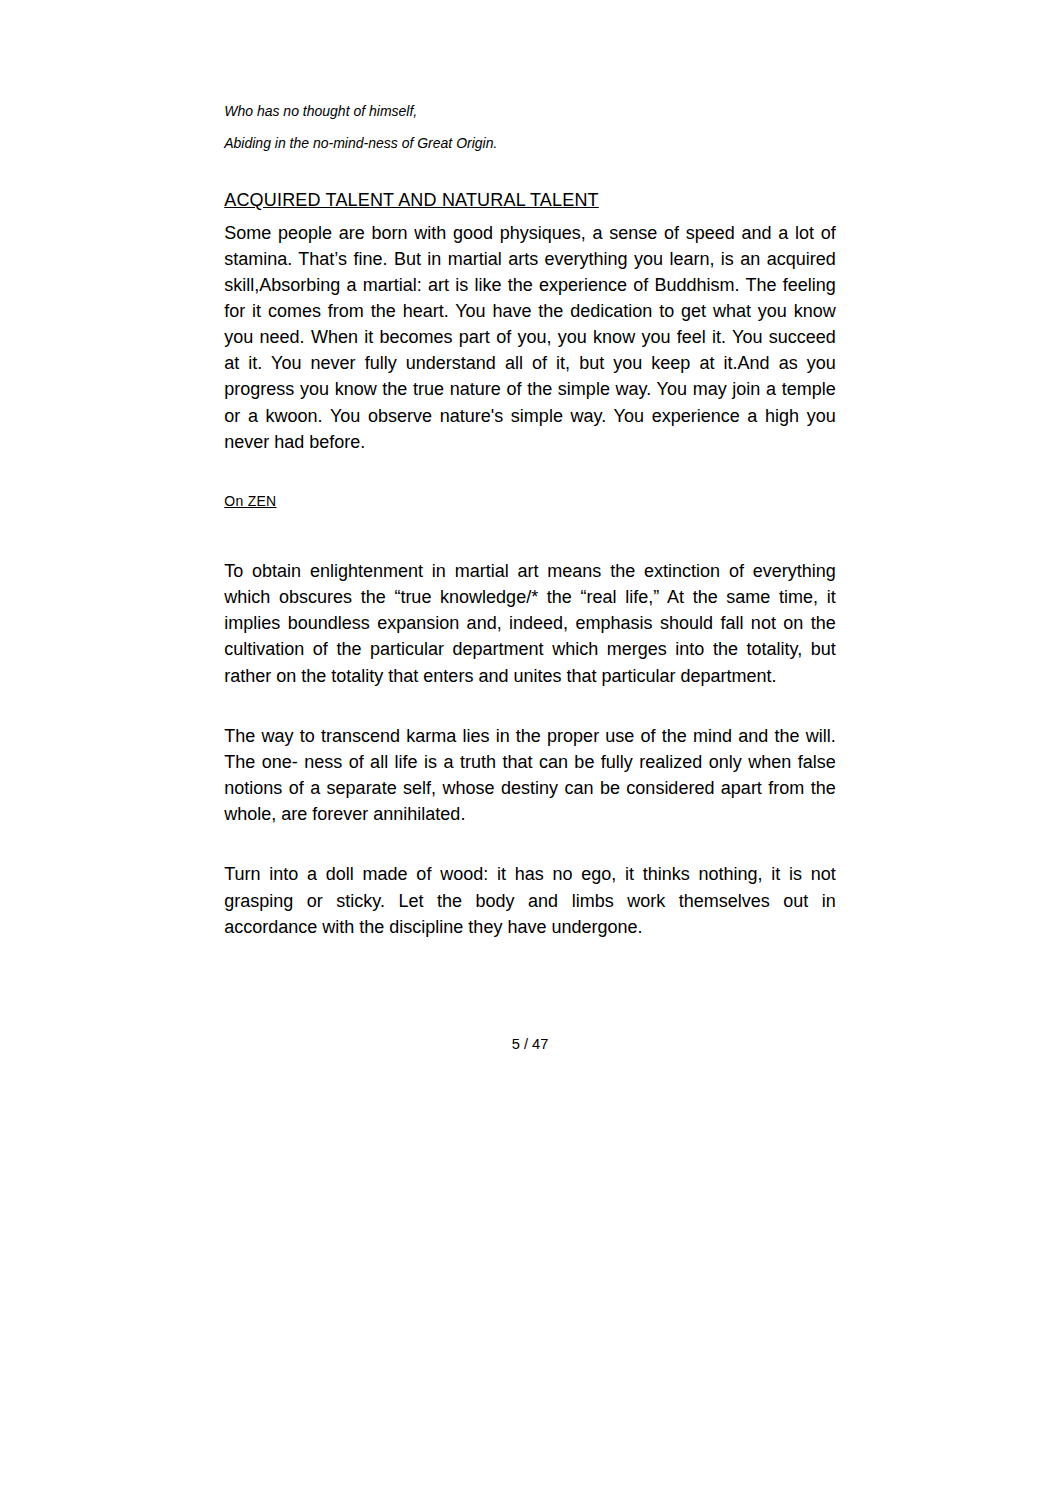Who has no thought of himself,
Abiding in the no-mind-ness of Great Origin.
ACQUIRED TALENT AND NATURAL TALENT
Some people are born with good physiques, a sense of speed and a lot of stamina. That’s fine. But in martial arts everything you learn, is an acquired skill,Absorbing a martial: art is like the experience of Buddhism. The feeling for it comes from the heart. You have the dedication to get what you know you need. When it becomes part of you, you know you feel it. You succeed at it. You never fully understand all of it, but you keep at it.And as you progress you know the true nature of the simple way. You may join a temple or a kwoon. You observe nature's simple way. You experience a high you never had before.
On ZEN
To obtain enlightenment in martial art means the extinction of everything which obscures the “true knowledge/* the “real life,” At the same time, it implies boundless expansion and, indeed, emphasis should fall not on the cultivation of the particular department which merges into the totality, but rather on the totality that enters and unites that particular department.
The way to transcend karma lies in the proper use of the mind and the will. The one- ness of all life is a truth that can be fully realized only when false notions of a separate self, whose destiny can be considered apart from the whole, are forever annihilated.
Turn into a doll made of wood: it has no ego, it thinks nothing, it is not grasping or sticky. Let the body and limbs work themselves out in accordance with the discipline they have undergone.
5 / 47